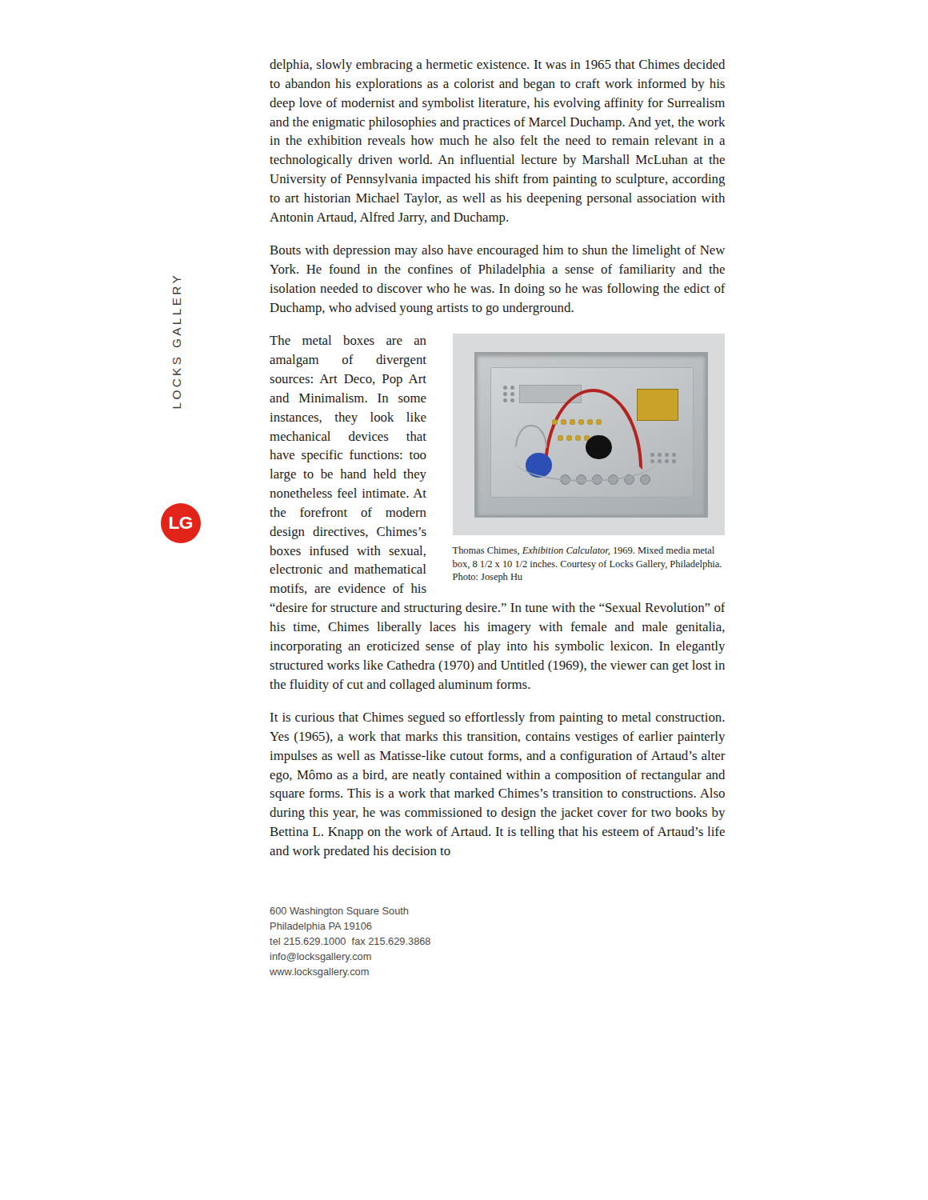LOCKS GALLERY
LG
delphia, slowly embracing a hermetic existence. It was in 1965 that Chimes decided to abandon his explorations as a colorist and began to craft work informed by his deep love of modernist and symbolist literature, his evolving affinity for Surrealism and the enigmatic philosophies and practices of Marcel Duchamp. And yet, the work in the exhibition reveals how much he also felt the need to remain relevant in a technologically driven world. An influential lecture by Marshall McLuhan at the University of Pennsylvania impacted his shift from painting to sculpture, according to art historian Michael Taylor, as well as his deepening personal association with Antonin Artaud, Alfred Jarry, and Duchamp.
Bouts with depression may also have encouraged him to shun the limelight of New York. He found in the confines of Philadelphia a sense of familiarity and the isolation needed to discover who he was. In doing so he was following the edict of Duchamp, who advised young artists to go underground.
Thomas Chimes, Exhibition Calculator, 1969. Mixed media metal box, 8 1/2 x 10 1/2 inches. Courtesy of Locks Gallery, Philadelphia. Photo: Joseph Hu
The metal boxes are an amalgam of divergent sources: Art Deco, Pop Art and Minimalism. In some instances, they look like mechanical devices that have specific functions: too large to be hand held they nonetheless feel intimate. At the forefront of modern design directives, Chimes’s boxes infused with sexual, electronic and mathematical motifs, are evidence of his “desire for structure and structuring desire.” In tune with the “Sexual Revolution” of his time, Chimes liberally laces his imagery with female and male genitalia, incorporating an eroticized sense of play into his symbolic lexicon. In elegantly structured works like Cathedra (1970) and Untitled (1969), the viewer can get lost in the fluidity of cut and collaged aluminum forms.
It is curious that Chimes segued so effortlessly from painting to metal construction. Yes (1965), a work that marks this transition, contains vestiges of earlier painterly impulses as well as Matisse-like cutout forms, and a configuration of Artaud’s alter ego, Mômo as a bird, are neatly contained within a composition of rectangular and square forms. This is a work that marked Chimes’s transition to constructions. Also during this year, he was commissioned to design the jacket cover for two books by Bettina L. Knapp on the work of Artaud. It is telling that his esteem of Artaud’s life and work predated his decision to
600 Washington Square South Philadelphia PA 19106 tel 215.629.1000 fax 215.629.3868 info@locksgallery.com www.locksgallery.com